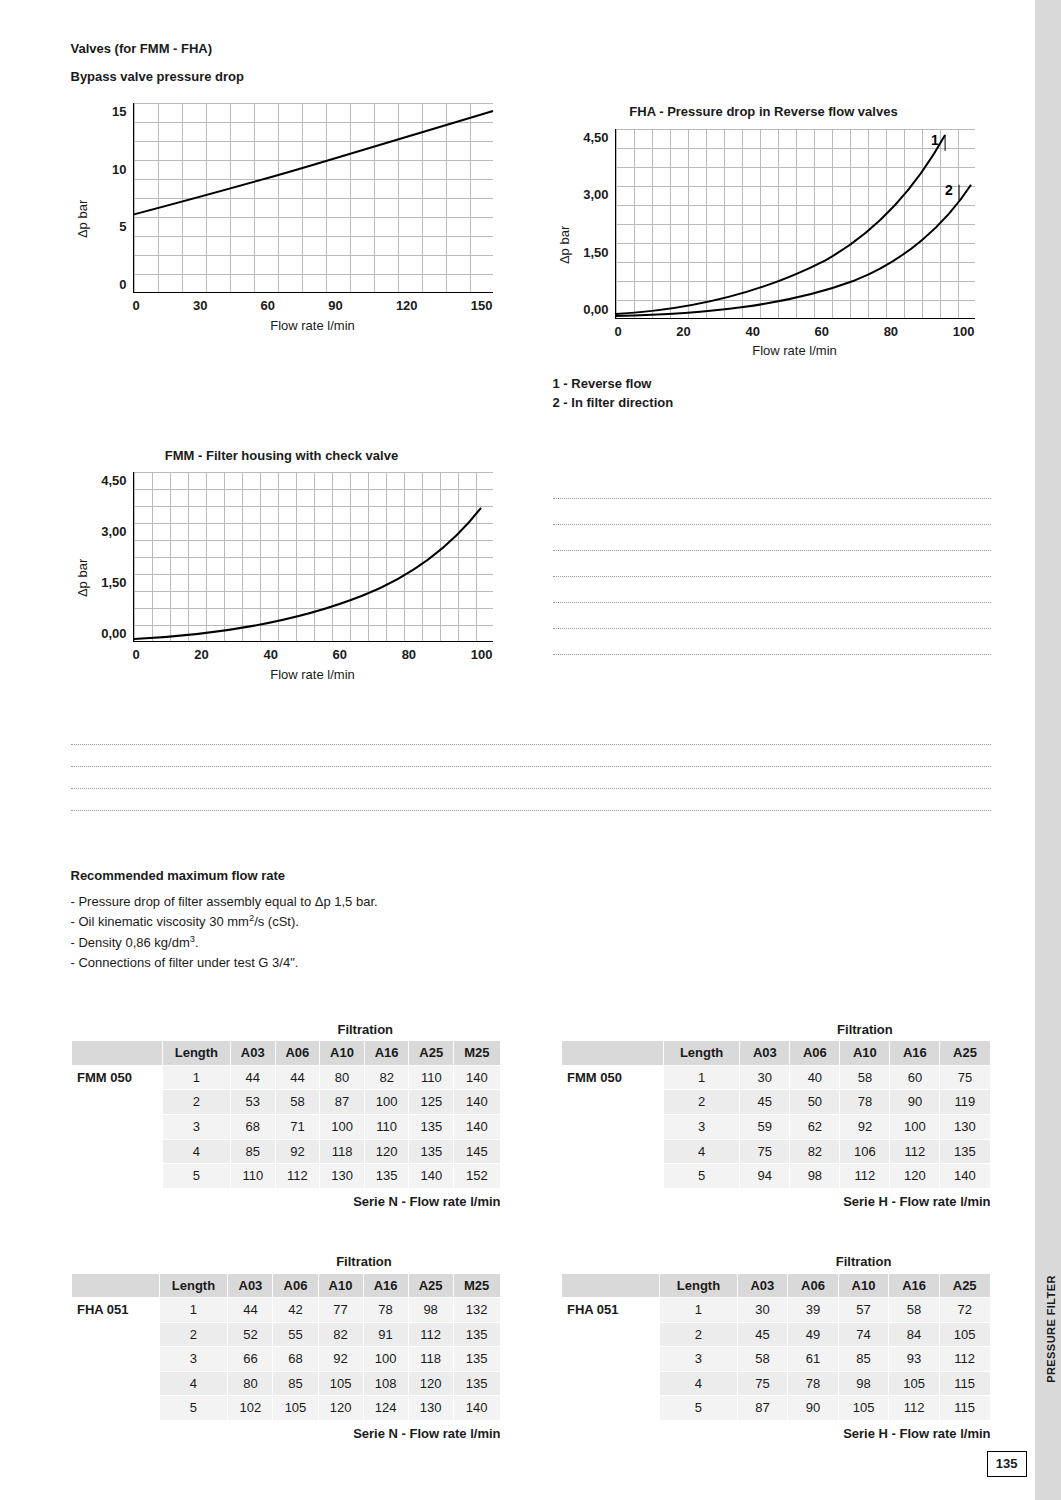PRESSURE FILTER
135
Valves (for FMM - FHA)
Bypass valve pressure drop
Δp bar
15 10 5 0
0306090120150
Flow rate l/min
FHA - Pressure drop in Reverse flow valves
Δp bar
4,50 3,00 1,50 0,00
1 2
020406080100
Flow rate l/min
1 - Reverse flow
2 - In filter direction
FMM - Filter housing with check valve
Δp bar
4,50 3,00 1,50 0,00
020406080100
Flow rate l/min
Recommended maximum flow rate
- Pressure drop of filter assembly equal to Δp 1,5 bar.
- Oil kinematic viscosity 30 mm2/s (cSt).
- Density 0,86 kg/dm3.
- Connections of filter under test G 3/4".
| | | Filtration |
| --- | --- | --- |
| | Length | A03 | A06 | A10 | A16 | A25 | M25 |
| FMM 050 | 1 | 44 | 44 | 80 | 82 | 110 | 140 |
| | 2 | 53 | 58 | 87 | 100 | 125 | 140 |
| | 3 | 68 | 71 | 100 | 110 | 135 | 140 |
| | 4 | 85 | 92 | 118 | 120 | 135 | 145 |
| | 5 | 110 | 112 | 130 | 135 | 140 | 152 |
Serie N - Flow rate l/min
| | | Filtration |
| --- | --- | --- |
| | Length | A03 | A06 | A10 | A16 | A25 |
| FMM 050 | 1 | 30 | 40 | 58 | 60 | 75 |
| | 2 | 45 | 50 | 78 | 90 | 119 |
| | 3 | 59 | 62 | 92 | 100 | 130 |
| | 4 | 75 | 82 | 106 | 112 | 135 |
| | 5 | 94 | 98 | 112 | 120 | 140 |
Serie H - Flow rate l/min
| | | Filtration |
| --- | --- | --- |
| | Length | A03 | A06 | A10 | A16 | A25 | M25 |
| FHA 051 | 1 | 44 | 42 | 77 | 78 | 98 | 132 |
| | 2 | 52 | 55 | 82 | 91 | 112 | 135 |
| | 3 | 66 | 68 | 92 | 100 | 118 | 135 |
| | 4 | 80 | 85 | 105 | 108 | 120 | 135 |
| | 5 | 102 | 105 | 120 | 124 | 130 | 140 |
Serie N - Flow rate l/min
| | | Filtration |
| --- | --- | --- |
| | Length | A03 | A06 | A10 | A16 | A25 |
| FHA 051 | 1 | 30 | 39 | 57 | 58 | 72 |
| | 2 | 45 | 49 | 74 | 84 | 105 |
| | 3 | 58 | 61 | 85 | 93 | 112 |
| | 4 | 75 | 78 | 98 | 105 | 115 |
| | 5 | 87 | 90 | 105 | 112 | 115 |
Serie H - Flow rate l/min